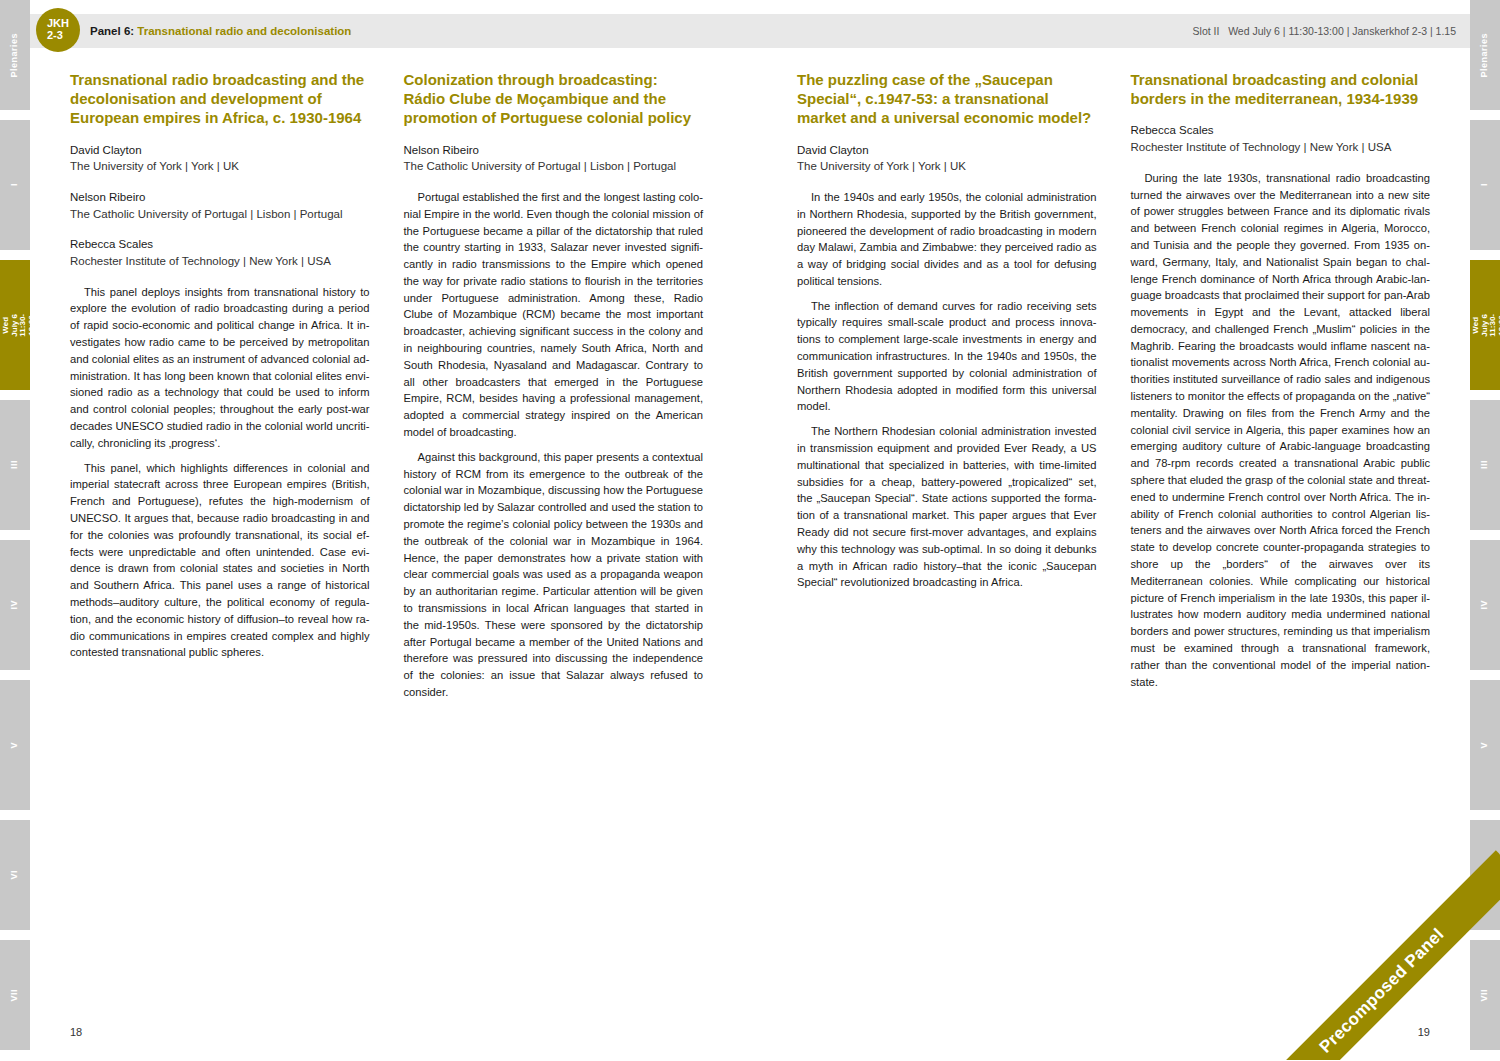Plenaries
I
II
Wed
July 6
11:30-
13:00
III
IV
V
VI
VII
Plenaries
I
II
Wed
July 6
11:30-
13:00
III
IV
V
VI
VII
JKH
2-3
Panel 6: Transnational radio and decolonisation
Slot II Wed July 6 | 11:30-13:00 | Janskerkhof 2-3 | 1.15
Transnational radio broadcasting and the decolonisation and development of European empires in Africa, c. 1930-1964
David Clayton The University of York | York | UK
Nelson Ribeiro The Catholic University of Portugal | Lisbon | Portugal
Rebecca Scales Rochester Institute of Technology | New York | USA
This panel deploys insights from transnational history to explore the evolution of radio broadcasting during a period of rapid socio-economic and political change in Africa. It investigates how radio came to be perceived by metropolitan and colonial elites as an instrument of advanced colonial administration. It has long been known that colonial elites envisioned radio as a technology that could be used to inform and control colonial peoples; throughout the early post-war decades UNESCO studied radio in the colonial world uncritically, chronicling its ‚progress‘.
This panel, which highlights differences in colonial and imperial statecraft across three European empires (British, French and Portuguese), refutes the high-modernism of UNECSO. It argues that, because radio broadcasting in and for the colonies was profoundly transnational, its social effects were unpredictable and often unintended. Case evidence is drawn from colonial states and societies in North and Southern Africa. This panel uses a range of historical methods–auditory culture, the political economy of regulation, and the economic history of diffusion–to reveal how radio communications in empires created complex and highly contested transnational public spheres.
Colonization through broadcasting: Rádio Clube de Moçambique and the promotion of Portuguese colonial policy
Nelson Ribeiro The Catholic University of Portugal | Lisbon | Portugal
Portugal established the first and the longest lasting colonial Empire in the world. Even though the colonial mission of the Portuguese became a pillar of the dictatorship that ruled the country starting in 1933, Salazar never invested significantly in radio transmissions to the Empire which opened the way for private radio stations to flourish in the territories under Portuguese administration. Among these, Radio Clube of Mozambique (RCM) became the most important broadcaster, achieving significant success in the colony and in neighbouring countries, namely South Africa, North and South Rhodesia, Nyasaland and Madagascar. Contrary to all other broadcasters that emerged in the Portuguese Empire, RCM, besides having a professional management, adopted a commercial strategy inspired on the American model of broadcasting.
Against this background, this paper presents a contextual history of RCM from its emergence to the outbreak of the colonial war in Mozambique, discussing how the Portuguese dictatorship led by Salazar controlled and used the station to promote the regime’s colonial policy between the 1930s and the outbreak of the colonial war in Mozambique in 1964. Hence, the paper demonstrates how a private station with clear commercial goals was used as a propaganda weapon by an authoritarian regime. Particular attention will be given to transmissions in local African languages that started in the mid-1950s. These were sponsored by the dictatorship after Portugal became a member of the United Nations and therefore was pressured into discussing the independence of the colonies: an issue that Salazar always refused to consider.
The puzzling case of the „Saucepan Special“, c.1947-53: a transnational market and a universal economic model?
David Clayton The University of York | York | UK
In the 1940s and early 1950s, the colonial administration in Northern Rhodesia, supported by the British government, pioneered the development of radio broadcasting in modern day Malawi, Zambia and Zimbabwe: they perceived radio as a way of bridging social divides and as a tool for defusing political tensions.
The inflection of demand curves for radio receiving sets typically requires small-scale product and process innovations to complement large-scale investments in energy and communication infrastructures. In the 1940s and 1950s, the British government supported by colonial administration of Northern Rhodesia adopted in modified form this universal model.
The Northern Rhodesian colonial administration invested in transmission equipment and provided Ever Ready, a US multinational that specialized in batteries, with time-limited subsidies for a cheap, battery-powered „tropicalized“ set, the „Saucepan Special“. State actions supported the formation of a transnational market. This paper argues that Ever Ready did not secure first-mover advantages, and explains why this technology was sub-optimal. In so doing it debunks a myth in African radio history–that the iconic „Saucepan Special“ revolutionized broadcasting in Africa.
Transnational broadcasting and colonial borders in the mediterranean, 1934-1939
Rebecca Scales Rochester Institute of Technology | New York | USA
During the late 1930s, transnational radio broadcasting turned the airwaves over the Mediterranean into a new site of power struggles between France and its diplomatic rivals and between French colonial regimes in Algeria, Morocco, and Tunisia and the people they governed. From 1935 onward, Germany, Italy, and Nationalist Spain began to challenge French dominance of North Africa through Arabic-language broadcasts that proclaimed their support for pan-Arab movements in Egypt and the Levant, attacked liberal democracy, and challenged French „Muslim“ policies in the Maghrib. Fearing the broadcasts would inflame nascent nationalist movements across North Africa, French colonial authorities instituted surveillance of radio sales and indigenous listeners to monitor the effects of propaganda on the „native“ mentality. Drawing on files from the French Army and the colonial civil service in Algeria, this paper examines how an emerging auditory culture of Arabic-language broadcasting and 78-rpm records created a transnational Arabic public sphere that eluded the grasp of the colonial state and threatened to undermine French control over North Africa. The inability of French colonial authorities to control Algerian listeners and the airwaves over North Africa forced the French state to develop concrete counter-propaganda strategies to shore up the „borders“ of the airwaves over its Mediterranean colonies. While complicating our historical picture of French imperialism in the late 1930s, this paper illustrates how modern auditory media undermined national borders and power structures, reminding us that imperialism must be examined through a transnational framework, rather than the conventional model of the imperial nation-state.
18
19
Precomposed Panel